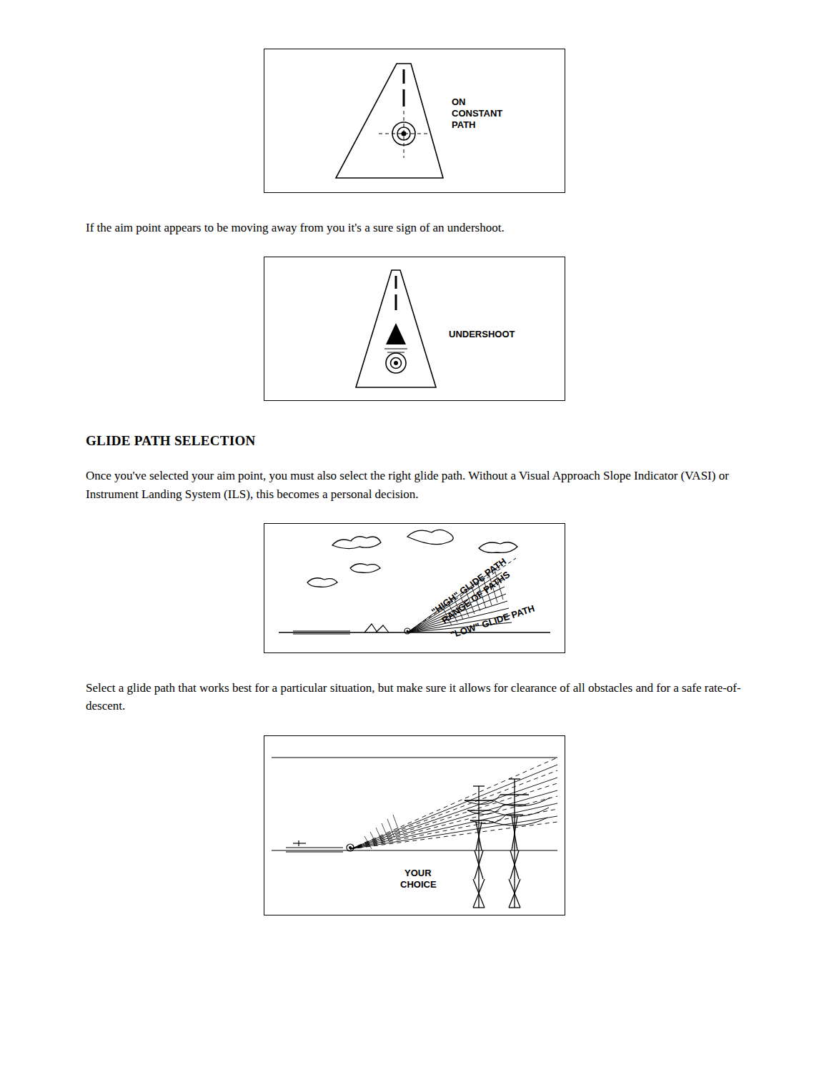ON CONSTANT PATH
If the aim point appears to be moving away from you it's a sure sign of an undershoot.
UNDERSHOOT
GLIDE PATH SELECTION
Once you've selected your aim point, you must also select the right glide path. Without a Visual Approach Slope Indicator (VASI) or Instrument Landing System (ILS), this becomes a personal decision.
"HIGH" GLIDE PATH RANGE OF PATHS "LOW" GLIDE PATH
Select a glide path that works best for a particular situation, but make sure it allows for clearance of all obstacles and for a safe rate-of-descent.
YOUR CHOICE